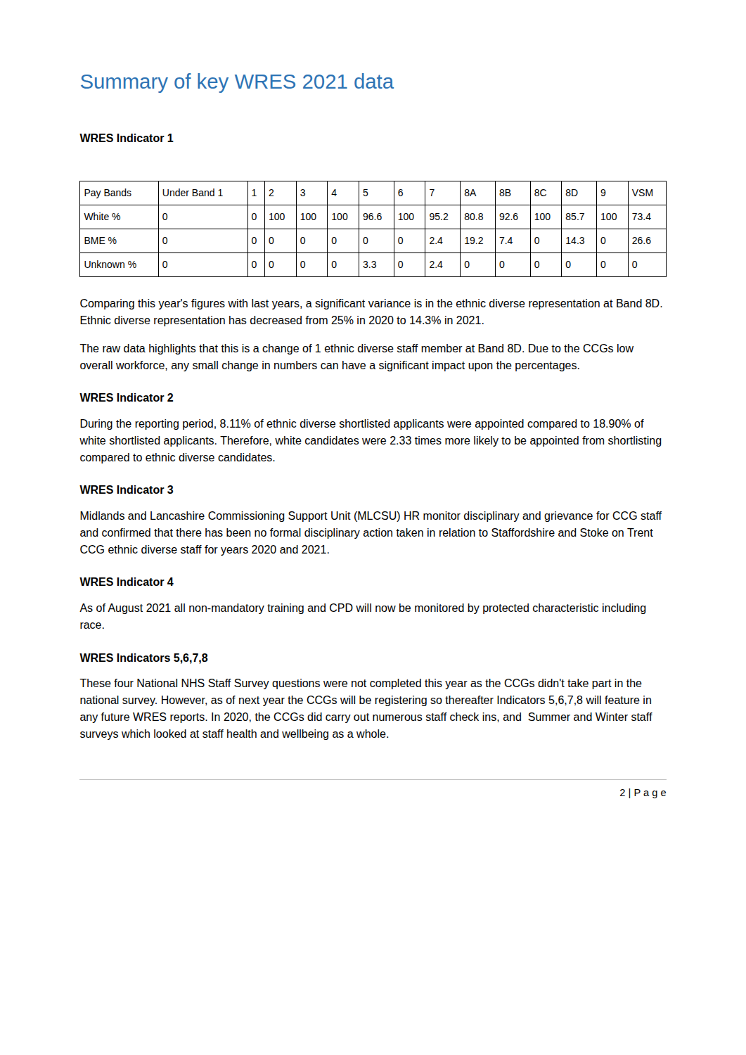Summary of key WRES 2021 data
WRES Indicator 1
| Pay Bands | Under Band 1 | 1 | 2 | 3 | 4 | 5 | 6 | 7 | 8A | 8B | 8C | 8D | 9 | VSM |
| --- | --- | --- | --- | --- | --- | --- | --- | --- | --- | --- | --- | --- | --- | --- |
| White % | 0 | 0 | 100 | 100 | 100 | 96.6 | 100 | 95.2 | 80.8 | 92.6 | 100 | 85.7 | 100 | 73.4 |
| BME % | 0 | 0 | 0 | 0 | 0 | 0 | 0 | 2.4 | 19.2 | 7.4 | 0 | 14.3 | 0 | 26.6 |
| Unknown % | 0 | 0 | 0 | 0 | 0 | 3.3 | 0 | 2.4 | 0 | 0 | 0 | 0 | 0 | 0 |
Comparing this year's figures with last years, a significant variance is in the ethnic diverse representation at Band 8D. Ethnic diverse representation has decreased from 25% in 2020 to 14.3% in 2021.
The raw data highlights that this is a change of 1 ethnic diverse staff member at Band 8D. Due to the CCGs low overall workforce, any small change in numbers can have a significant impact upon the percentages.
WRES Indicator 2
During the reporting period, 8.11% of ethnic diverse shortlisted applicants were appointed compared to 18.90% of white shortlisted applicants. Therefore, white candidates were 2.33 times more likely to be appointed from shortlisting compared to ethnic diverse candidates.
WRES Indicator 3
Midlands and Lancashire Commissioning Support Unit (MLCSU) HR monitor disciplinary and grievance for CCG staff and confirmed that there has been no formal disciplinary action taken in relation to Staffordshire and Stoke on Trent CCG ethnic diverse staff for years 2020 and 2021.
WRES Indicator 4
As of August 2021 all non-mandatory training and CPD will now be monitored by protected characteristic including race.
WRES Indicators 5,6,7,8
These four National NHS Staff Survey questions were not completed this year as the CCGs didn't take part in the national survey. However, as of next year the CCGs will be registering so thereafter Indicators 5,6,7,8 will feature in any future WRES reports. In 2020, the CCGs did carry out numerous staff check ins, and Summer and Winter staff surveys which looked at staff health and wellbeing as a whole.
2 | P a g e